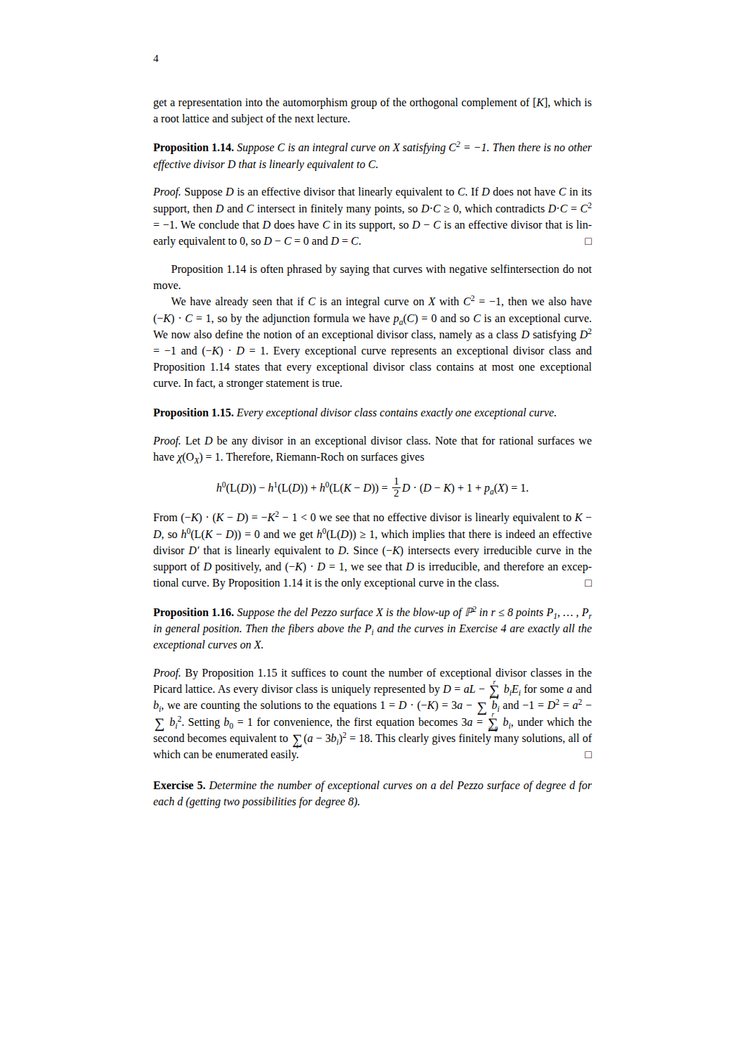4
get a representation into the automorphism group of the orthogonal complement of [K], which is a root lattice and subject of the next lecture.
Proposition 1.14. Suppose C is an integral curve on X satisfying C2 = −1. Then there is no other effective divisor D that is linearly equivalent to C.
Proof. Suppose D is an effective divisor that linearly equivalent to C. If D does not have C in its support, then D and C intersect in finitely many points, so D·C ≥ 0, which contradicts D·C = C2 = −1. We conclude that D does have C in its support, so D − C is an effective divisor that is linearly equivalent to 0, so D − C = 0 and D = C.□
Proposition 1.14 is often phrased by saying that curves with negative selfintersection do not move.
We have already seen that if C is an integral curve on X with C2 = −1, then we also have (−K) · C = 1, so by the adjunction formula we have pa(C) = 0 and so C is an exceptional curve. We now also define the notion of an exceptional divisor class, namely as a class D satisfying D2 = −1 and (−K) · D = 1. Every exceptional curve represents an exceptional divisor class and Proposition 1.14 states that every exceptional divisor class contains at most one exceptional curve. In fact, a stronger statement is true.
Proposition 1.15. Every exceptional divisor class contains exactly one exceptional curve.
Proof. Let D be any divisor in an exceptional divisor class. Note that for rational surfaces we have χ(OX) = 1. Therefore, Riemann-Roch on surfaces gives
h0(L(D)) − h1(L(D)) + h0(L(K − D)) = 12 D · (D − K) + 1 + pa(X) = 1.
From (−K) · (K − D) = −K2 − 1 < 0 we see that no effective divisor is linearly equivalent to K − D, so h0(L(K − D)) = 0 and we get h0(L(D)) ≥ 1, which implies that there is indeed an effective divisor D′ that is linearly equivalent to D. Since (−K) intersects every irreducible curve in the support of D positively, and (−K) · D = 1, we see that D is irreducible, and therefore an exceptional curve. By Proposition 1.14 it is the only exceptional curve in the class.□
Proposition 1.16. Suppose the del Pezzo surface X is the blow-up of ℙ2 in r ≤ 8 points P1, … , Pr in general position. Then the fibers above the Pi and the curves in Exercise 4 are exactly all the exceptional curves on X.
Proof. By Proposition 1.15 it suffices to count the number of exceptional divisor classes in the Picard lattice. As every divisor class is uniquely represented by D = aL − r∑i=1 biEi for some a and bi, we are counting the solutions to the equations 1 = D · (−K) = 3a − ∑ bi and −1 = D2 = a2 − ∑ bi2. Setting b0 = 1 for convenience, the first equation becomes 3a = r∑i=0 bi, under which the second becomes equivalent to ∑i(a − 3bi)2 = 18. This clearly gives finitely many solutions, all of which can be enumerated easily.□
Exercise 5. Determine the number of exceptional curves on a del Pezzo surface of degree d for each d (getting two possibilities for degree 8).